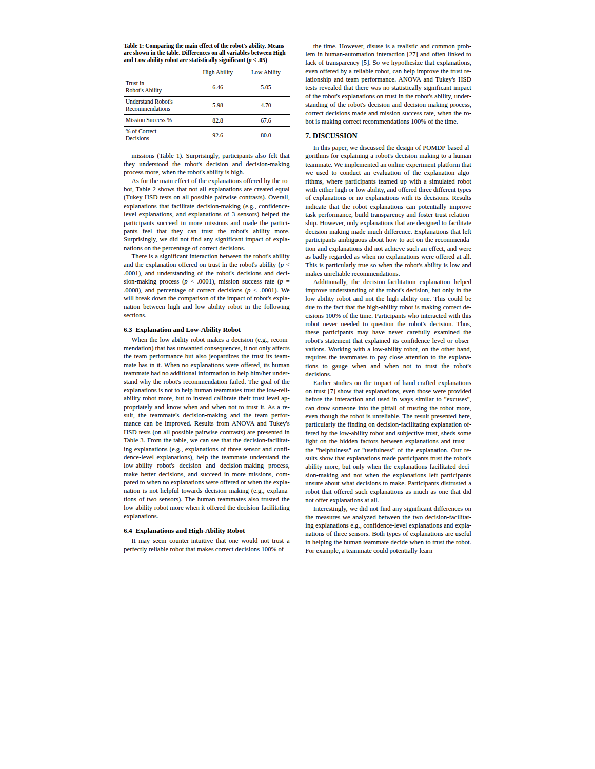Table 1: Comparing the main effect of the robot's ability. Means are shown in the table. Differences on all variables between High and Low ability robot are statistically significant (p < .05)
| | High Ability | Low Ability |
| --- | --- | --- |
| Trust in Robot's Ability | 6.46 | 5.05 |
| Understand Robot's Recommendations | 5.98 | 4.70 |
| Mission Success % | 82.8 | 67.6 |
| % of Correct Decisions | 92.6 | 80.0 |
missions (Table 1). Surprisingly, participants also felt that they understood the robot's decision and decision-making process more, when the robot's ability is high.
As for the main effect of the explanations offered by the robot, Table 2 shows that not all explanations are created equal (Tukey HSD tests on all possible pairwise contrasts). Overall, explanations that facilitate decision-making (e.g., confidence-level explanations, and explanations of 3 sensors) helped the participants succeed in more missions and made the participants feel that they can trust the robot's ability more. Surprisingly, we did not find any significant impact of explanations on the percentage of correct decisions.
There is a significant interaction between the robot's ability and the explanation offered on trust in the robot's ability (p < .0001), and understanding of the robot's decisions and decision-making process (p < .0001), mission success rate (p = .0008), and percentage of correct decisions (p < .0001). We will break down the comparison of the impact of robot's explanation between high and low ability robot in the following sections.
6.3 Explanation and Low-Ability Robot
When the low-ability robot makes a decision (e.g., recommendation) that has unwanted consequences, it not only affects the team performance but also jeopardizes the trust its teammate has in it. When no explanations were offered, its human teammate had no additional information to help him/her understand why the robot's recommendation failed. The goal of the explanations is not to help human teammates trust the low-reliability robot more, but to instead calibrate their trust level appropriately and know when and when not to trust it. As a result, the teammate's decision-making and the team performance can be improved. Results from ANOVA and Tukey's HSD tests (on all possible pairwise contrasts) are presented in Table 3. From the table, we can see that the decision-facilitating explanations (e.g., explanations of three sensor and confidence-level explanations), help the teammate understand the low-ability robot's decision and decision-making process, make better decisions, and succeed in more missions, compared to when no explanations were offered or when the explanation is not helpful towards decision making (e.g., explanations of two sensors). The human teammates also trusted the low-ability robot more when it offered the decision-facilitating explanations.
6.4 Explanations and High-Ability Robot
It may seem counter-intuitive that one would not trust a perfectly reliable robot that makes correct decisions 100% of
the time. However, disuse is a realistic and common problem in human-automation interaction [27] and often linked to lack of transparency [5]. So we hypothesize that explanations, even offered by a reliable robot, can help improve the trust relationship and team performance. ANOVA and Tukey's HSD tests revealed that there was no statistically significant impact of the robot's explanations on trust in the robot's ability, understanding of the robot's decision and decision-making process, correct decisions made and mission success rate, when the robot is making correct recommendations 100% of the time.
7. DISCUSSION
In this paper, we discussed the design of POMDP-based algorithms for explaining a robot's decision making to a human teammate. We implemented an online experiment platform that we used to conduct an evaluation of the explanation algorithms, where participants teamed up with a simulated robot with either high or low ability, and offered three different types of explanations or no explanations with its decisions. Results indicate that the robot explanations can potentially improve task performance, build transparency and foster trust relationship. However, only explanations that are designed to facilitate decision-making made much difference. Explanations that left participants ambiguous about how to act on the recommendation and explanations did not achieve such an effect, and were as badly regarded as when no explanations were offered at all. This is particularly true so when the robot's ability is low and makes unreliable recommendations.
Additionally, the decision-facilitation explanation helped improve understanding of the robot's decision, but only in the low-ability robot and not the high-ability one. This could be due to the fact that the high-ability robot is making correct decisions 100% of the time. Participants who interacted with this robot never needed to question the robot's decision. Thus, these participants may have never carefully examined the robot's statement that explained its confidence level or observations. Working with a low-ability robot, on the other hand, requires the teammates to pay close attention to the explanations to gauge when and when not to trust the robot's decisions.
Earlier studies on the impact of hand-crafted explanations on trust [7] show that explanations, even those were provided before the interaction and used in ways similar to "excuses", can draw someone into the pitfall of trusting the robot more, even though the robot is unreliable. The result presented here, particularly the finding on decision-facilitating explanation offered by the low-ability robot and subjective trust, sheds some light on the hidden factors between explanations and trust— the "helpfulness" or "usefulness" of the explanation. Our results show that explanations made participants trust the robot's ability more, but only when the explanations facilitated decision-making and not when the explanations left participants unsure about what decisions to make. Participants distrusted a robot that offered such explanations as much as one that did not offer explanations at all.
Interestingly, we did not find any significant differences on the measures we analyzed between the two decision-facilitating explanations e.g., confidence-level explanations and explanations of three sensors. Both types of explanations are useful in helping the human teammate decide when to trust the robot. For example, a teammate could potentially learn